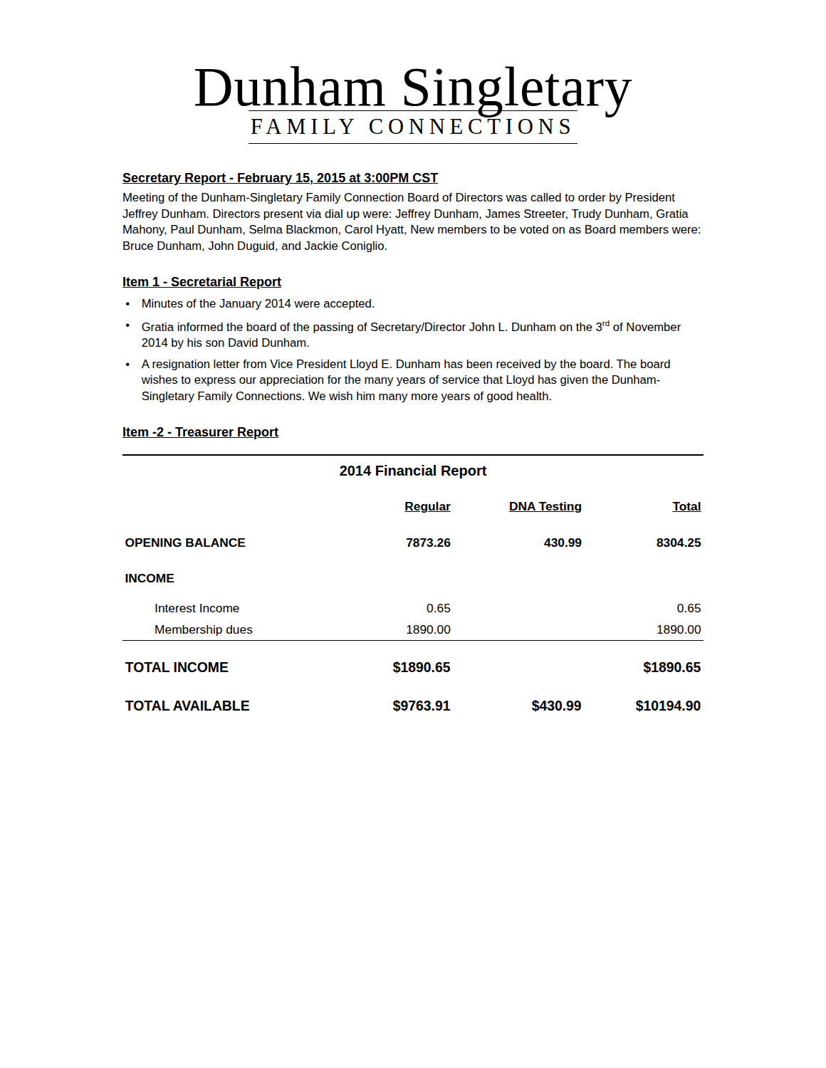Dunham Singletary
FAMILY CONNECTIONS
Secretary Report - February 15, 2015 at 3:00PM CST
Meeting of the Dunham-Singletary Family Connection Board of Directors was called to order by President Jeffrey Dunham. Directors present via dial up were: Jeffrey Dunham, James Streeter, Trudy Dunham, Gratia Mahony, Paul Dunham, Selma Blackmon, Carol Hyatt, New members to be voted on as Board members were: Bruce Dunham, John Duguid, and Jackie Coniglio.
Item 1 - Secretarial Report
Minutes of the January 2014 were accepted.
Gratia informed the board of the passing of Secretary/Director John L. Dunham on the 3rd of November 2014 by his son David Dunham.
A resignation letter from Vice President Lloyd E. Dunham has been received by the board. The board wishes to express our appreciation for the many years of service that Lloyd has given the Dunham-Singletary Family Connections. We wish him many more years of good health.
Item -2 - Treasurer Report
2014 Financial Report
| | Regular | DNA Testing | Total |
| OPENING BALANCE | 7873.26 | 430.99 | 8304.25 |
| INCOME | | | |
| Interest Income | 0.65 | | 0.65 |
| Membership dues | 1890.00 | | 1890.00 |
| TOTAL INCOME | $1890.65 | | $1890.65 |
| TOTAL AVAILABLE | $9763.91 | $430.99 | $10194.90 |